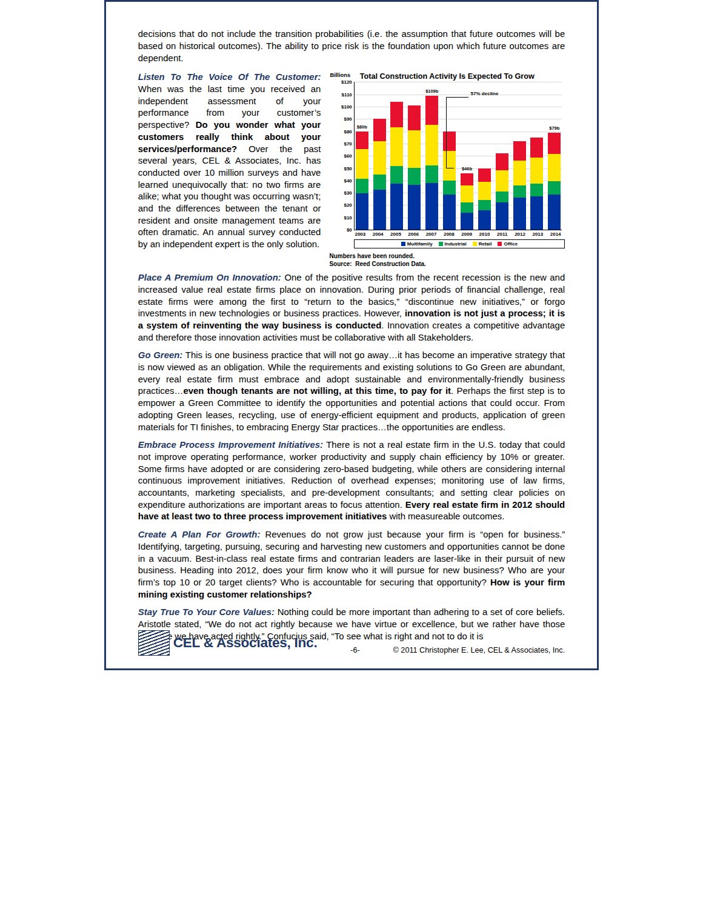decisions that do not include the transition probabilities (i.e. the assumption that future outcomes will be based on historical outcomes). The ability to price risk is the foundation upon which future outcomes are dependent.
Total Construction Activity Is Expected To Grow
Billions
$120 $110 $100 $90 $80 $70 $60 $50 $40 $30 $20 $10 $0
$80b
$109b
$46b
$79b
57% decline
200320042005200620072008200920102011201220132014
Multifamily Industrial Retail Office
Numbers have been rounded.
Source: Reed Construction Data.
Listen To The Voice Of The Customer: When was the last time you received an independent assessment of your performance from your customer’s perspective? Do you wonder what your customers really think about your services/performance? Over the past several years, CEL & Associates, Inc. has conducted over 10 million surveys and have learned unequivocally that: no two firms are alike; what you thought was occurring wasn’t; and the differences between the tenant or resident and onsite management teams are often dramatic. An annual survey conducted by an independent expert is the only solution.
Place A Premium On Innovation: One of the positive results from the recent recession is the new and increased value real estate firms place on innovation. During prior periods of financial challenge, real estate firms were among the first to “return to the basics,” “discontinue new initiatives,” or forgo investments in new technologies or business practices. However, innovation is not just a process; it is a system of reinventing the way business is conducted. Innovation creates a competitive advantage and therefore those innovation activities must be collaborative with all Stakeholders.
Go Green: This is one business practice that will not go away…it has become an imperative strategy that is now viewed as an obligation. While the requirements and existing solutions to Go Green are abundant, every real estate firm must embrace and adopt sustainable and environmentally-friendly business practices…even though tenants are not willing, at this time, to pay for it. Perhaps the first step is to empower a Green Committee to identify the opportunities and potential actions that could occur. From adopting Green leases, recycling, use of energy-efficient equipment and products, application of green materials for TI finishes, to embracing Energy Star practices…the opportunities are endless.
Embrace Process Improvement Initiatives: There is not a real estate firm in the U.S. today that could not improve operating performance, worker productivity and supply chain efficiency by 10% or greater. Some firms have adopted or are considering zero-based budgeting, while others are considering internal continuous improvement initiatives. Reduction of overhead expenses; monitoring use of law firms, accountants, marketing specialists, and pre-development consultants; and setting clear policies on expenditure authorizations are important areas to focus attention. Every real estate firm in 2012 should have at least two to three process improvement initiatives with measureable outcomes.
Create A Plan For Growth: Revenues do not grow just because your firm is “open for business.” Identifying, targeting, pursuing, securing and harvesting new customers and opportunities cannot be done in a vacuum. Best-in-class real estate firms and contrarian leaders are laser-like in their pursuit of new business. Heading into 2012, does your firm know who it will pursue for new business? Who are your firm’s top 10 or 20 target clients? Who is accountable for securing that opportunity? How is your firm mining existing customer relationships?
Stay True To Your Core Values: Nothing could be more important than adhering to a set of core beliefs. Aristotle stated, “We do not act rightly because we have virtue or excellence, but we rather have those because we have acted rightly.” Confucius said, “To see what is right and not to do it is
CEL & Associates, Inc.
-6-
© 2011 Christopher E. Lee, CEL & Associates, Inc.